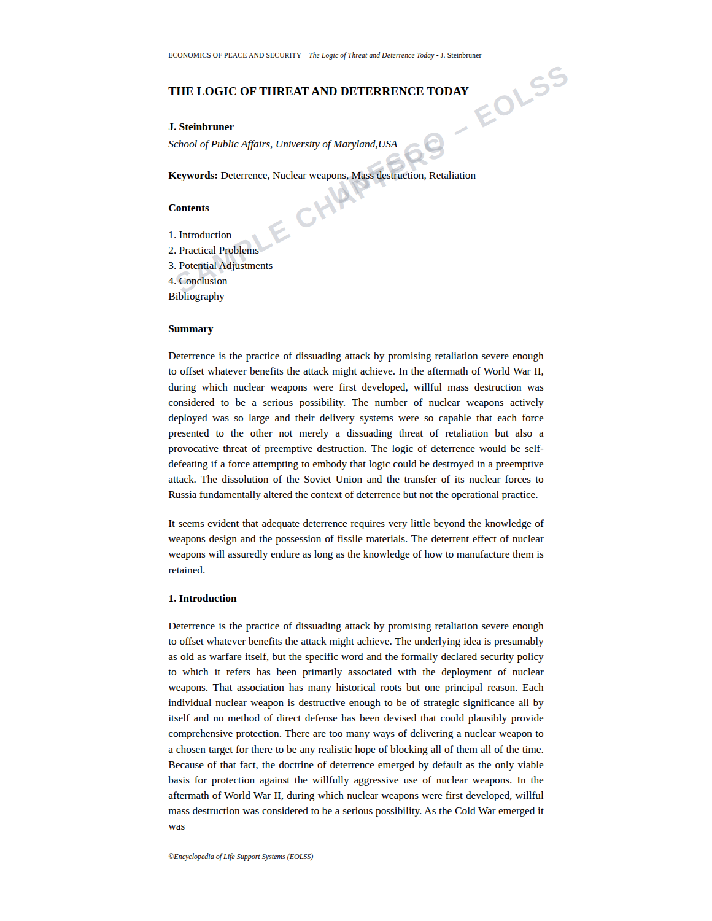UNESCO – EOLSS
SAMPLE CHAPTERS
ECONOMICS OF PEACE AND SECURITY – The Logic of Threat and Deterrence Today - J. Steinbruner
THE LOGIC OF THREAT AND DETERRENCE TODAY
J. Steinbruner
School of Public Affairs, University of Maryland,USA
Keywords: Deterrence, Nuclear weapons, Mass destruction, Retaliation
Contents
1. Introduction
2. Practical Problems
3. Potential Adjustments
4. Conclusion
Bibliography
Summary
Deterrence is the practice of dissuading attack by promising retaliation severe enough to offset whatever benefits the attack might achieve. In the aftermath of World War II, during which nuclear weapons were first developed, willful mass destruction was considered to be a serious possibility. The number of nuclear weapons actively deployed was so large and their delivery systems were so capable that each force presented to the other not merely a dissuading threat of retaliation but also a provocative threat of preemptive destruction. The logic of deterrence would be self-defeating if a force attempting to embody that logic could be destroyed in a preemptive attack. The dissolution of the Soviet Union and the transfer of its nuclear forces to Russia fundamentally altered the context of deterrence but not the operational practice.
It seems evident that adequate deterrence requires very little beyond the knowledge of weapons design and the possession of fissile materials. The deterrent effect of nuclear weapons will assuredly endure as long as the knowledge of how to manufacture them is retained.
1. Introduction
Deterrence is the practice of dissuading attack by promising retaliation severe enough to offset whatever benefits the attack might achieve. The underlying idea is presumably as old as warfare itself, but the specific word and the formally declared security policy to which it refers has been primarily associated with the deployment of nuclear weapons. That association has many historical roots but one principal reason. Each individual nuclear weapon is destructive enough to be of strategic significance all by itself and no method of direct defense has been devised that could plausibly provide comprehensive protection. There are too many ways of delivering a nuclear weapon to a chosen target for there to be any realistic hope of blocking all of them all of the time. Because of that fact, the doctrine of deterrence emerged by default as the only viable basis for protection against the willfully aggressive use of nuclear weapons. In the aftermath of World War II, during which nuclear weapons were first developed, willful mass destruction was considered to be a serious possibility. As the Cold War emerged it was
©Encyclopedia of Life Support Systems (EOLSS)